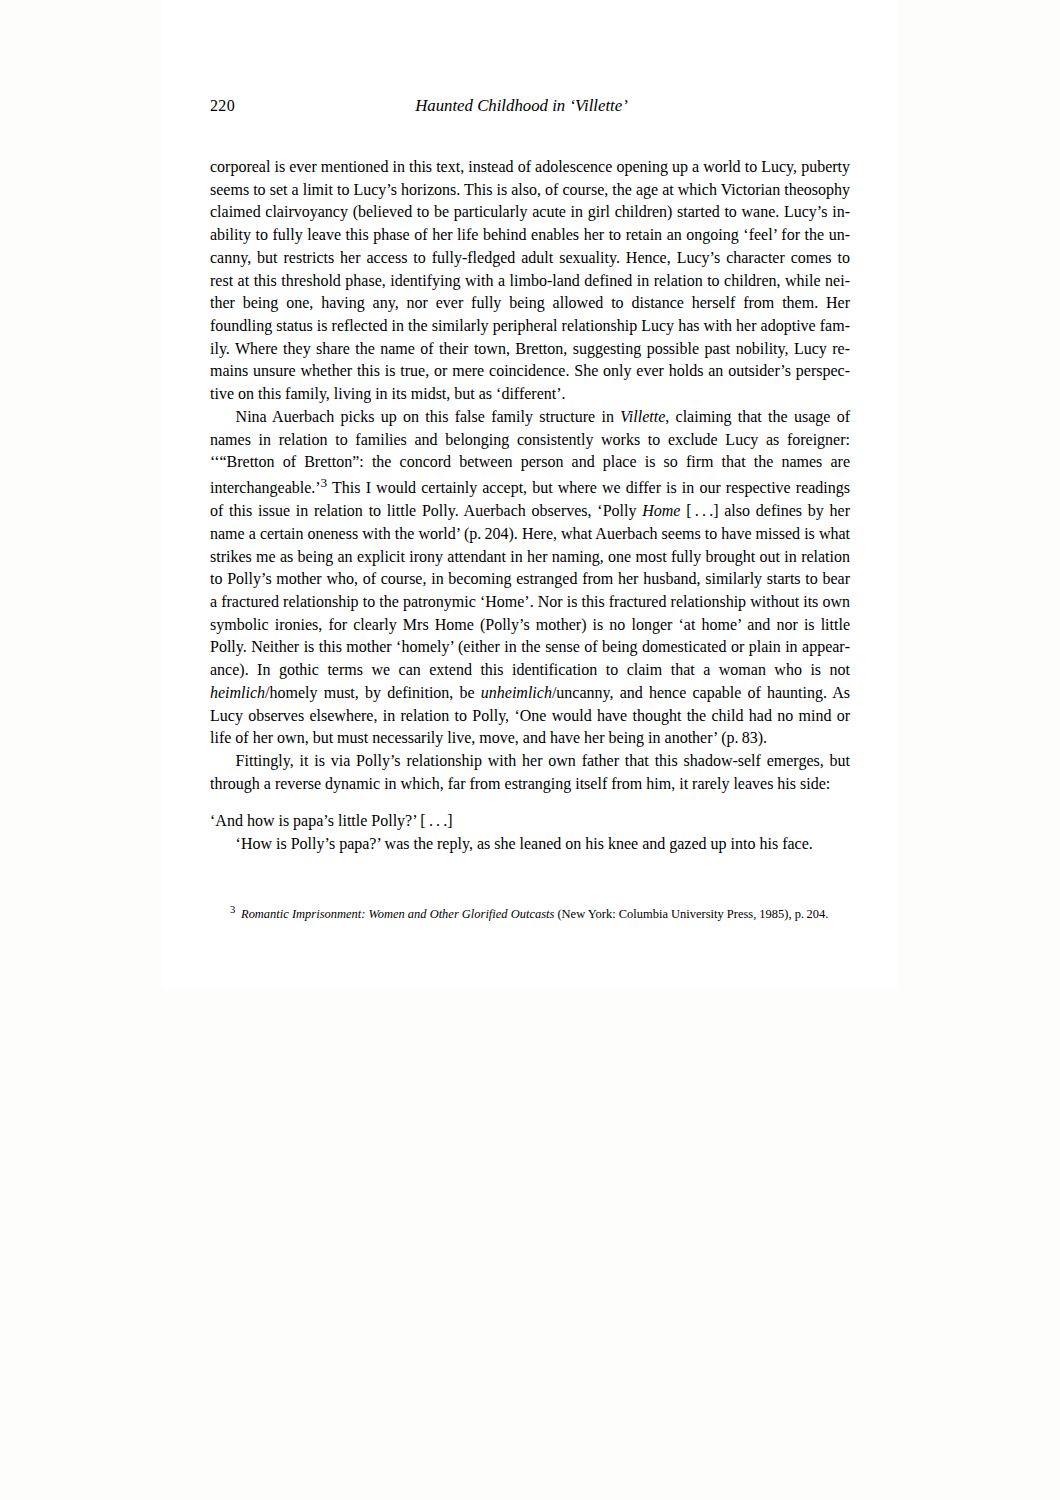220 Haunted Childhood in ‘Villette’
corporeal is ever mentioned in this text, instead of adolescence opening up a world to Lucy, puberty seems to set a limit to Lucy’s horizons. This is also, of course, the age at which Victorian theosophy claimed clairvoyancy (believed to be particularly acute in girl children) started to wane. Lucy’s inability to fully leave this phase of her life behind enables her to retain an ongoing ‘feel’ for the uncanny, but restricts her access to fully-fledged adult sexuality. Hence, Lucy’s character comes to rest at this threshold phase, identifying with a limbo-land defined in relation to children, while neither being one, having any, nor ever fully being allowed to distance herself from them. Her foundling status is reflected in the similarly peripheral relationship Lucy has with her adoptive family. Where they share the name of their town, Bretton, suggesting possible past nobility, Lucy remains unsure whether this is true, or mere coincidence. She only ever holds an outsider’s perspective on this family, living in its midst, but as ‘different’.
Nina Auerbach picks up on this false family structure in Villette, claiming that the usage of names in relation to families and belonging consistently works to exclude Lucy as foreigner: ‘‘“Bretton of Bretton”: the concord between person and place is so firm that the names are interchangeable.’3 This I would certainly accept, but where we differ is in our respective readings of this issue in relation to little Polly. Auerbach observes, ‘Polly Home [ . . .] also defines by her name a certain oneness with the world’ (p. 204). Here, what Auerbach seems to have missed is what strikes me as being an explicit irony attendant in her naming, one most fully brought out in relation to Polly’s mother who, of course, in becoming estranged from her husband, similarly starts to bear a fractured relationship to the patronymic ‘Home’. Nor is this fractured relationship without its own symbolic ironies, for clearly Mrs Home (Polly’s mother) is no longer ‘at home’ and nor is little Polly. Neither is this mother ‘homely’ (either in the sense of being domesticated or plain in appearance). In gothic terms we can extend this identification to claim that a woman who is not heimlich/homely must, by definition, be unheimlich/uncanny, and hence capable of haunting. As Lucy observes elsewhere, in relation to Polly, ‘One would have thought the child had no mind or life of her own, but must necessarily live, move, and have her being in another’ (p. 83).
Fittingly, it is via Polly’s relationship with her own father that this shadow-self emerges, but through a reverse dynamic in which, far from estranging itself from him, it rarely leaves his side:
‘And how is papa’s little Polly?’ [ . . .]
‘How is Polly’s papa?’ was the reply, as she leaned on his knee and gazed up into his face.
3 Romantic Imprisonment: Women and Other Glorified Outcasts (New York: Columbia University Press, 1985), p. 204.